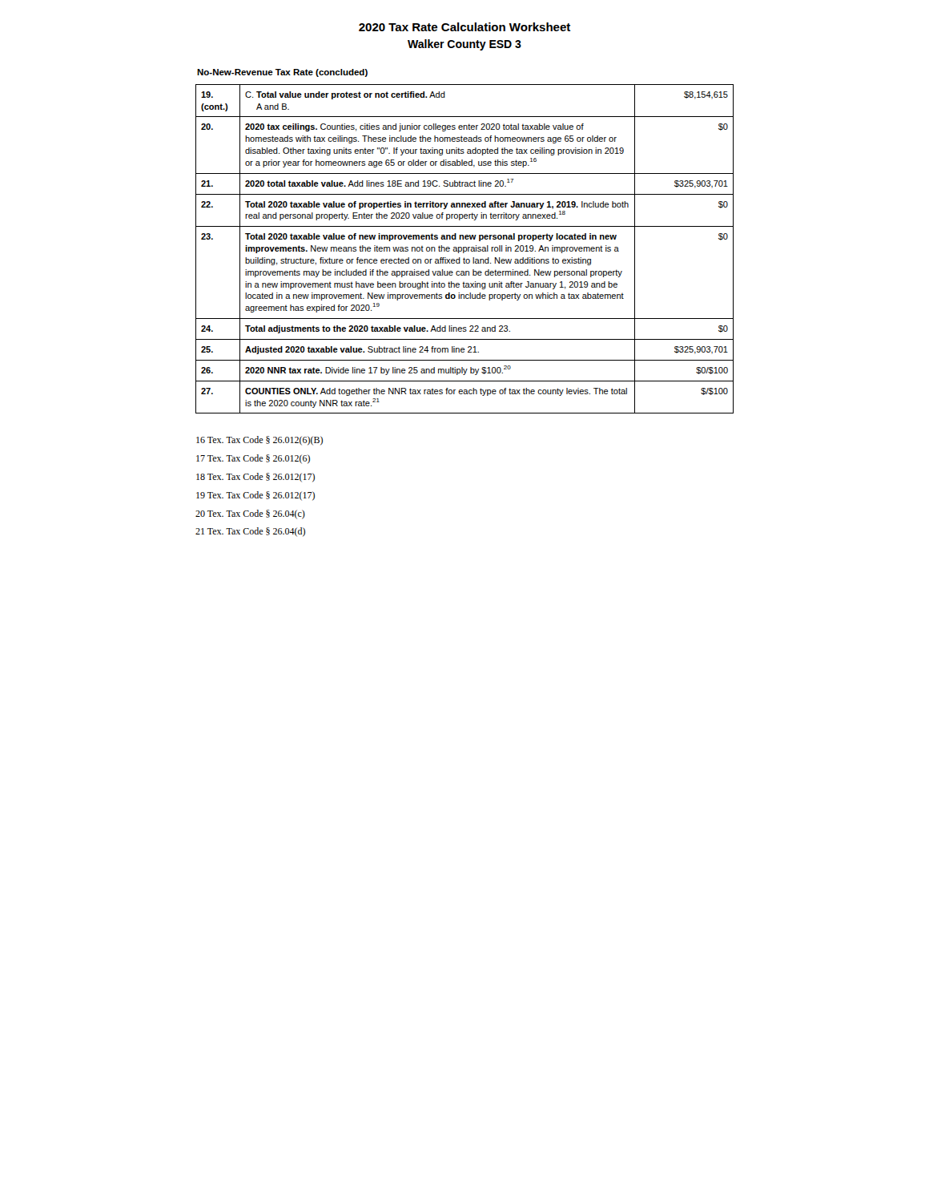2020 Tax Rate Calculation Worksheet
Walker County ESD 3
No-New-Revenue Tax Rate (concluded)
| 19. (cont.) | C. Total value under protest or not certified. Add A and B. | $8,154,615 |
| 20. | 2020 tax ceilings. Counties, cities and junior colleges enter 2020 total taxable value of homesteads with tax ceilings. These include the homesteads of homeowners age 65 or older or disabled. Other taxing units enter "0". If your taxing units adopted the tax ceiling provision in 2019 or a prior year for homeowners age 65 or older or disabled, use this step. 16 | $0 |
| 21. | 2020 total taxable value. Add lines 18E and 19C. Subtract line 20. 17 | $325,903,701 |
| 22. | Total 2020 taxable value of properties in territory annexed after January 1, 2019. Include both real and personal property. Enter the 2020 value of property in territory annexed. 18 | $0 |
| 23. | Total 2020 taxable value of new improvements and new personal property located in new improvements. New means the item was not on the appraisal roll in 2019. An improvement is a building, structure, fixture or fence erected on or affixed to land. New additions to existing improvements may be included if the appraised value can be determined. New personal property in a new improvement must have been brought into the taxing unit after January 1, 2019 and be located in a new improvement. New improvements do include property on which a tax abatement agreement has expired for 2020. 19 | $0 |
| 24. | Total adjustments to the 2020 taxable value. Add lines 22 and 23. | $0 |
| 25. | Adjusted 2020 taxable value. Subtract line 24 from line 21. | $325,903,701 |
| 26. | 2020 NNR tax rate. Divide line 17 by line 25 and multiply by $100. 20 | $0/$100 |
| 27. | COUNTIES ONLY. Add together the NNR tax rates for each type of tax the county levies. The total is the 2020 county NNR tax rate. 21 | $/$100 |
16 Tex. Tax Code § 26.012(6)(B)
17 Tex. Tax Code § 26.012(6)
18 Tex. Tax Code § 26.012(17)
19 Tex. Tax Code § 26.012(17)
20 Tex. Tax Code § 26.04(c)
21 Tex. Tax Code § 26.04(d)